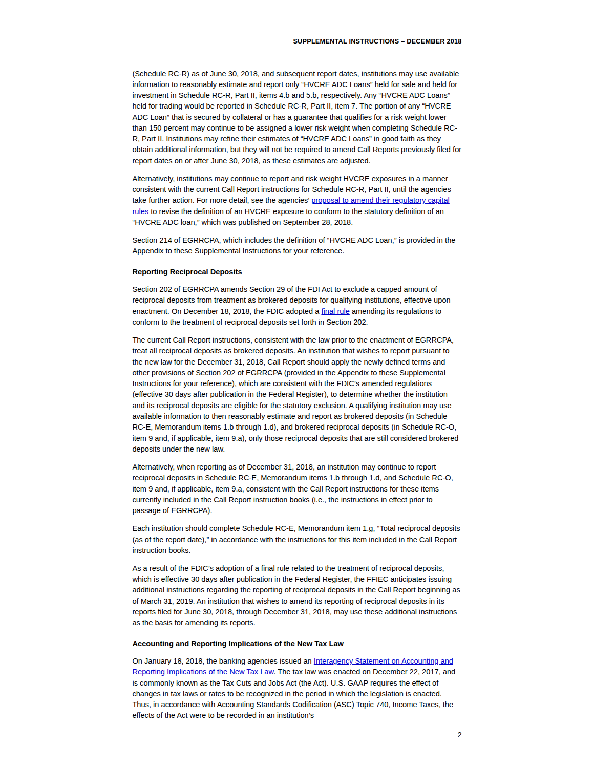SUPPLEMENTAL INSTRUCTIONS – DECEMBER 2018
(Schedule RC-R) as of June 30, 2018, and subsequent report dates, institutions may use available information to reasonably estimate and report only “HVCRE ADC Loans” held for sale and held for investment in Schedule RC-R, Part II, items 4.b and 5.b, respectively. Any “HVCRE ADC Loans” held for trading would be reported in Schedule RC-R, Part II, item 7. The portion of any “HVCRE ADC Loan” that is secured by collateral or has a guarantee that qualifies for a risk weight lower than 150 percent may continue to be assigned a lower risk weight when completing Schedule RC-R, Part II. Institutions may refine their estimates of “HVCRE ADC Loans” in good faith as they obtain additional information, but they will not be required to amend Call Reports previously filed for report dates on or after June 30, 2018, as these estimates are adjusted.
Alternatively, institutions may continue to report and risk weight HVCRE exposures in a manner consistent with the current Call Report instructions for Schedule RC-R, Part II, until the agencies take further action. For more detail, see the agencies’ proposal to amend their regulatory capital rules to revise the definition of an HVCRE exposure to conform to the statutory definition of an “HVCRE ADC loan,” which was published on September 28, 2018.
Section 214 of EGRRCPA, which includes the definition of “HVCRE ADC Loan,” is provided in the Appendix to these Supplemental Instructions for your reference.
Reporting Reciprocal Deposits
Section 202 of EGRRCPA amends Section 29 of the FDI Act to exclude a capped amount of reciprocal deposits from treatment as brokered deposits for qualifying institutions, effective upon enactment. On December 18, 2018, the FDIC adopted a final rule amending its regulations to conform to the treatment of reciprocal deposits set forth in Section 202.
The current Call Report instructions, consistent with the law prior to the enactment of EGRRCPA, treat all reciprocal deposits as brokered deposits. An institution that wishes to report pursuant to the new law for the December 31, 2018, Call Report should apply the newly defined terms and other provisions of Section 202 of EGRRCPA (provided in the Appendix to these Supplemental Instructions for your reference), which are consistent with the FDIC’s amended regulations (effective 30 days after publication in the Federal Register), to determine whether the institution and its reciprocal deposits are eligible for the statutory exclusion. A qualifying institution may use available information to then reasonably estimate and report as brokered deposits (in Schedule RC-E, Memorandum items 1.b through 1.d), and brokered reciprocal deposits (in Schedule RC-O, item 9 and, if applicable, item 9.a), only those reciprocal deposits that are still considered brokered deposits under the new law.
Alternatively, when reporting as of December 31, 2018, an institution may continue to report reciprocal deposits in Schedule RC-E, Memorandum items 1.b through 1.d, and Schedule RC-O, item 9 and, if applicable, item 9.a, consistent with the Call Report instructions for these items currently included in the Call Report instruction books (i.e., the instructions in effect prior to passage of EGRRCPA).
Each institution should complete Schedule RC-E, Memorandum item 1.g, “Total reciprocal deposits (as of the report date),” in accordance with the instructions for this item included in the Call Report instruction books.
As a result of the FDIC’s adoption of a final rule related to the treatment of reciprocal deposits, which is effective 30 days after publication in the Federal Register, the FFIEC anticipates issuing additional instructions regarding the reporting of reciprocal deposits in the Call Report beginning as of March 31, 2019. An institution that wishes to amend its reporting of reciprocal deposits in its reports filed for June 30, 2018, through December 31, 2018, may use these additional instructions as the basis for amending its reports.
Accounting and Reporting Implications of the New Tax Law
On January 18, 2018, the banking agencies issued an Interagency Statement on Accounting and Reporting Implications of the New Tax Law. The tax law was enacted on December 22, 2017, and is commonly known as the Tax Cuts and Jobs Act (the Act). U.S. GAAP requires the effect of changes in tax laws or rates to be recognized in the period in which the legislation is enacted. Thus, in accordance with Accounting Standards Codification (ASC) Topic 740, Income Taxes, the effects of the Act were to be recorded in an institution’s
2